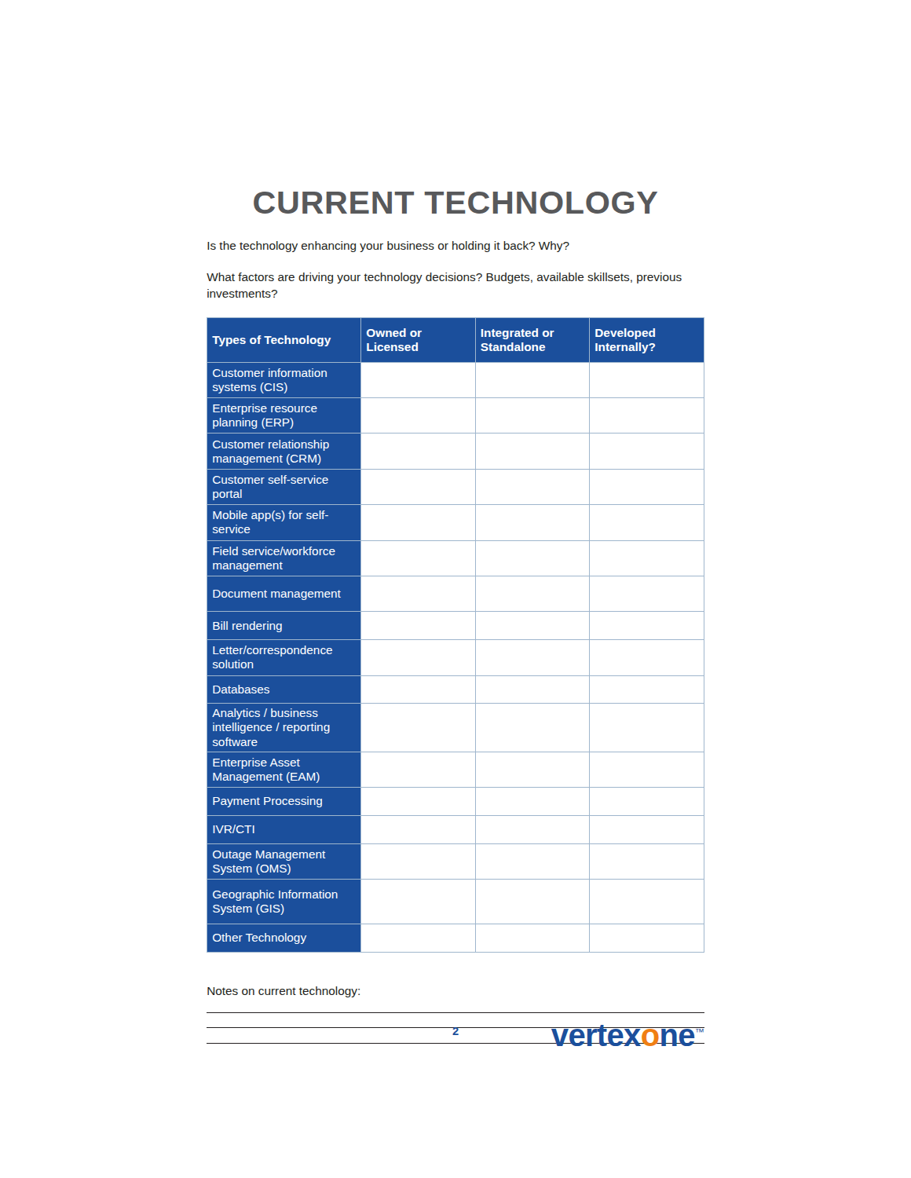CURRENT TECHNOLOGY
Is the technology enhancing your business or holding it back? Why?
What factors are driving your technology decisions? Budgets, available skillsets, previous investments?
| Types of Technology | Owned or Licensed | Integrated or Standalone | Developed Internally? |
| --- | --- | --- | --- |
| Customer information systems (CIS) | | | |
| Enterprise resource planning (ERP) | | | |
| Customer relationship management (CRM) | | | |
| Customer self-service portal | | | |
| Mobile app(s) for self-service | | | |
| Field service/workforce management | | | |
| Document management | | | |
| Bill rendering | | | |
| Letter/correspondence solution | | | |
| Databases | | | |
| Analytics / business intelligence / reporting software | | | |
| Enterprise Asset Management (EAM) | | | |
| Payment Processing | | | |
| IVR/CTI | | | |
| Outage Management System (OMS) | | | |
| Geographic Information System (GIS) | | | |
| Other Technology | | | |
Notes on current technology:
2
vertexone™